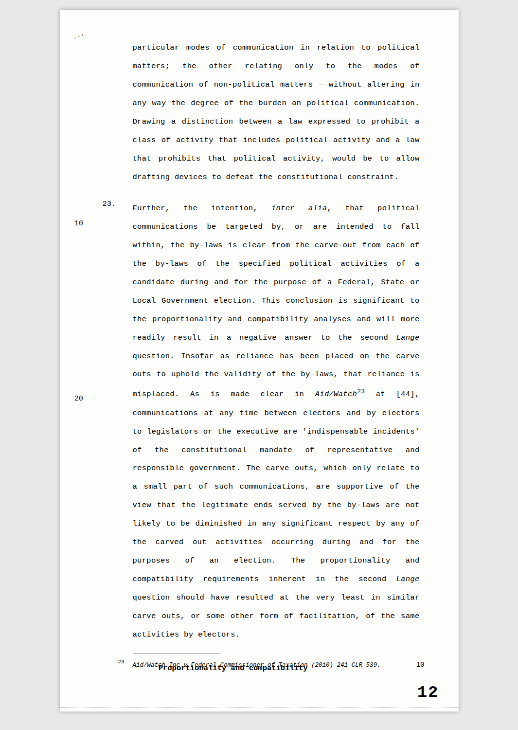.·'
10 20
particular modes of communication in relation to political matters; the other relating only to the modes of communication of non-political matters – without altering in any way the degree of the burden on political communication. Drawing a distinction between a law expressed to prohibit a class of activity that includes political activity and a law that prohibits that political activity, would be to allow drafting devices to defeat the constitutional constraint.
23.
Further, the intention, inter alia, that political communications be targeted by, or are intended to fall within, the by-laws is clear from the carve-out from each of the by-laws of the specified political activities of a candidate during and for the purpose of a Federal, State or Local Government election. This conclusion is significant to the proportionality and compatibility analyses and will more readily result in a negative answer to the second Lange question. Insofar as reliance has been placed on the carve outs to uphold the validity of the by-laws, that reliance is misplaced. As is made clear in Aid/Watch23 at [44], communications at any time between electors and by electors to legislators or the executive are 'indispensable incidents' of the constitutional mandate of representative and responsible government. The carve outs, which only relate to a small part of such communications, are supportive of the view that the legitimate ends served by the by-laws are not likely to be diminished in any significant respect by any of the carved out activities occurring during and for the purposes of an election. The proportionality and compatibility requirements inherent in the second Lange question should have resulted at the very least in similar carve outs, or some other form of facilitation, of the same activities by electors.
Proportionality and compatibility
23
Aid/Watch Inc v Federal Commissioner of Taxation (2010) 241 CLR 539.
10
12